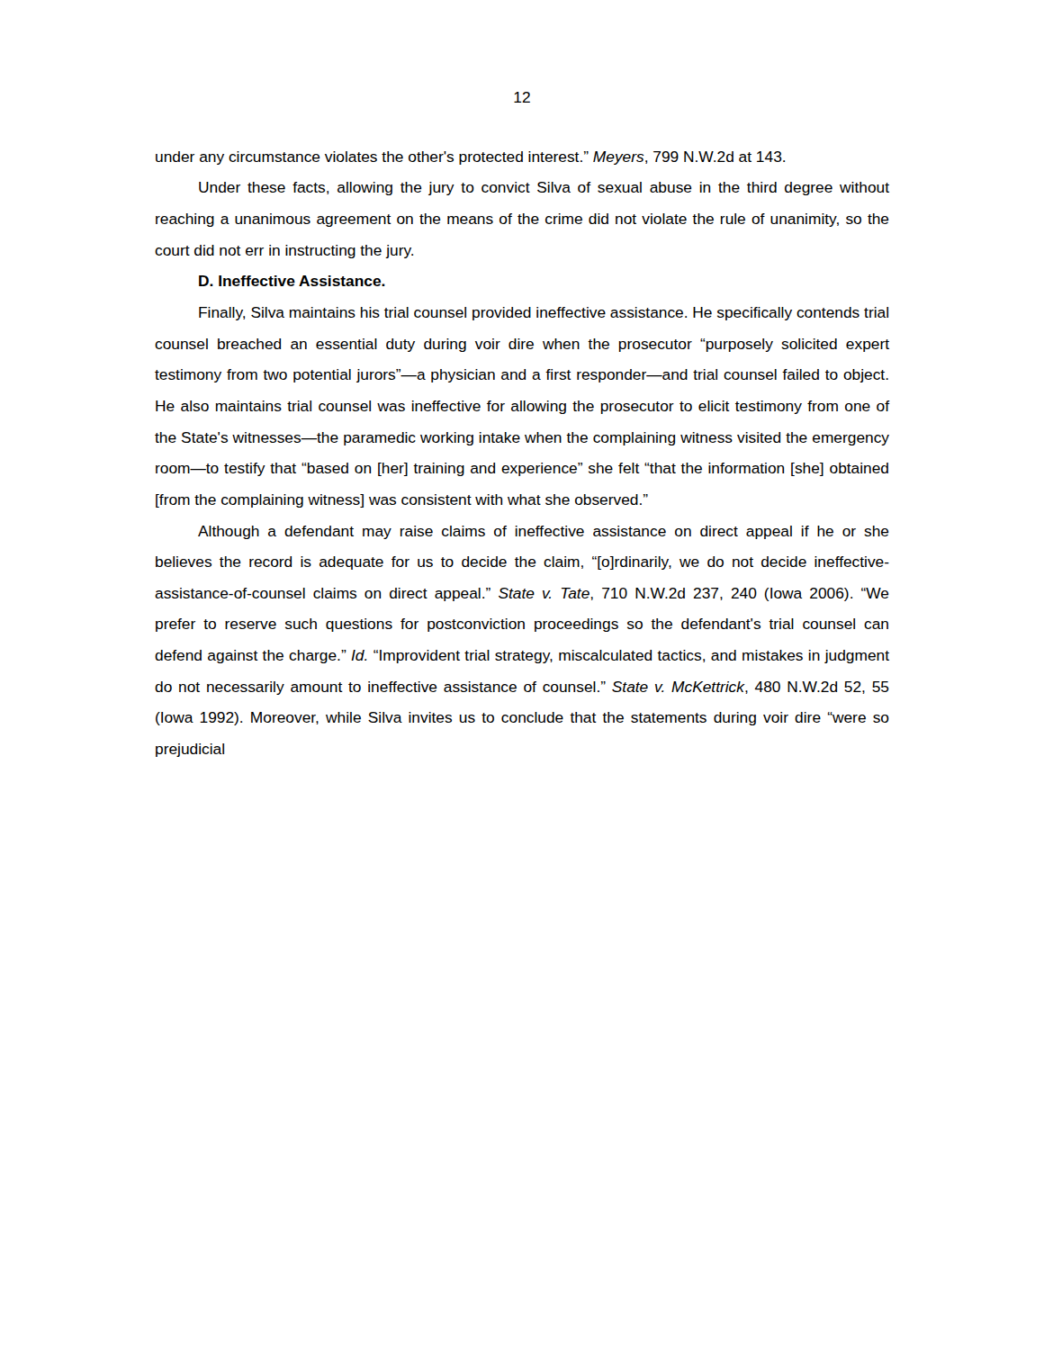12
under any circumstance violates the other's protected interest.” Meyers, 799 N.W.2d at 143.
Under these facts, allowing the jury to convict Silva of sexual abuse in the third degree without reaching a unanimous agreement on the means of the crime did not violate the rule of unanimity, so the court did not err in instructing the jury.
D. Ineffective Assistance.
Finally, Silva maintains his trial counsel provided ineffective assistance. He specifically contends trial counsel breached an essential duty during voir dire when the prosecutor “purposely solicited expert testimony from two potential jurors”—a physician and a first responder—and trial counsel failed to object. He also maintains trial counsel was ineffective for allowing the prosecutor to elicit testimony from one of the State's witnesses—the paramedic working intake when the complaining witness visited the emergency room—to testify that “based on [her] training and experience” she felt “that the information [she] obtained [from the complaining witness] was consistent with what she observed.”
Although a defendant may raise claims of ineffective assistance on direct appeal if he or she believes the record is adequate for us to decide the claim, “[o]rdinarily, we do not decide ineffective-assistance-of-counsel claims on direct appeal.” State v. Tate, 710 N.W.2d 237, 240 (Iowa 2006). “We prefer to reserve such questions for postconviction proceedings so the defendant's trial counsel can defend against the charge.” Id. “Improvident trial strategy, miscalculated tactics, and mistakes in judgment do not necessarily amount to ineffective assistance of counsel.” State v. McKettrick, 480 N.W.2d 52, 55 (Iowa 1992). Moreover, while Silva invites us to conclude that the statements during voir dire “were so prejudicial